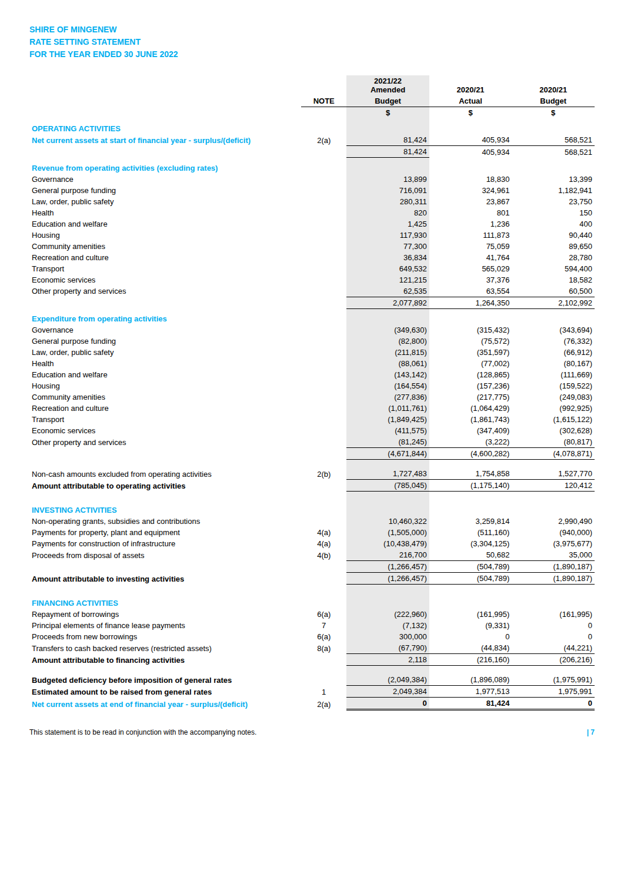SHIRE OF MINGENEW
RATE SETTING STATEMENT
FOR THE YEAR ENDED 30 JUNE 2022
| | | 2021/22 Amended | 2020/21 | 2020/21 |
| | NOTE | Budget | Actual | Budget |
| | | $ | $ | $ |
| OPERATING ACTIVITIES | | | | |
| Net current assets at start of financial year - surplus/(deficit) | 2(a) | 81,424 | 405,934 | 568,521 |
| | | 81,424 | 405,934 | 568,521 |
| Revenue from operating activities (excluding rates) | | | | |
| Governance | | 13,899 | 18,830 | 13,399 |
| General purpose funding | | 716,091 | 324,961 | 1,182,941 |
| Law, order, public safety | | 280,311 | 23,867 | 23,750 |
| Health | | 820 | 801 | 150 |
| Education and welfare | | 1,425 | 1,236 | 400 |
| Housing | | 117,930 | 111,873 | 90,440 |
| Community amenities | | 77,300 | 75,059 | 89,650 |
| Recreation and culture | | 36,834 | 41,764 | 28,780 |
| Transport | | 649,532 | 565,029 | 594,400 |
| Economic services | | 121,215 | 37,376 | 18,582 |
| Other property and services | | 62,535 | 63,554 | 60,500 |
| | | 2,077,892 | 1,264,350 | 2,102,992 |
| Expenditure from operating activities | | | | |
| Governance | | (349,630) | (315,432) | (343,694) |
| General purpose funding | | (82,800) | (75,572) | (76,332) |
| Law, order, public safety | | (211,815) | (351,597) | (66,912) |
| Health | | (88,061) | (77,002) | (80,167) |
| Education and welfare | | (143,142) | (128,865) | (111,669) |
| Housing | | (164,554) | (157,236) | (159,522) |
| Community amenities | | (277,836) | (217,775) | (249,083) |
| Recreation and culture | | (1,011,761) | (1,064,429) | (992,925) |
| Transport | | (1,849,425) | (1,861,743) | (1,615,122) |
| Economic services | | (411,575) | (347,409) | (302,628) |
| Other property and services | | (81,245) | (3,222) | (80,817) |
| | | (4,671,844) | (4,600,282) | (4,078,871) |
| Non-cash amounts excluded from operating activities | 2(b) | 1,727,483 | 1,754,858 | 1,527,770 |
| Amount attributable to operating activities | | (785,045) | (1,175,140) | 120,412 |
| INVESTING ACTIVITIES | | | | |
| Non-operating grants, subsidies and contributions | | 10,460,322 | 3,259,814 | 2,990,490 |
| Payments for property, plant and equipment | 4(a) | (1,505,000) | (511,160) | (940,000) |
| Payments for construction of infrastructure | 4(a) | (10,438,479) | (3,304,125) | (3,975,677) |
| Proceeds from disposal of assets | 4(b) | 216,700 | 50,682 | 35,000 |
| | | (1,266,457) | (504,789) | (1,890,187) |
| Amount attributable to investing activities | | (1,266,457) | (504,789) | (1,890,187) |
| FINANCING ACTIVITIES | | | | |
| Repayment of borrowings | 6(a) | (222,960) | (161,995) | (161,995) |
| Principal elements of finance lease payments | 7 | (7,132) | (9,331) | 0 |
| Proceeds from new borrowings | 6(a) | 300,000 | 0 | 0 |
| Transfers to cash backed reserves (restricted assets) | 8(a) | (67,790) | (44,834) | (44,221) |
| Amount attributable to financing activities | | 2,118 | (216,160) | (206,216) |
| Budgeted deficiency before imposition of general rates | | (2,049,384) | (1,896,089) | (1,975,991) |
| Estimated amount to be raised from general rates | 1 | 2,049,384 | 1,977,513 | 1,975,991 |
| Net current assets at end of financial year - surplus/(deficit) | 2(a) | 0 | 81,424 | 0 |
This statement is to be read in conjunction with the accompanying notes.
| 7